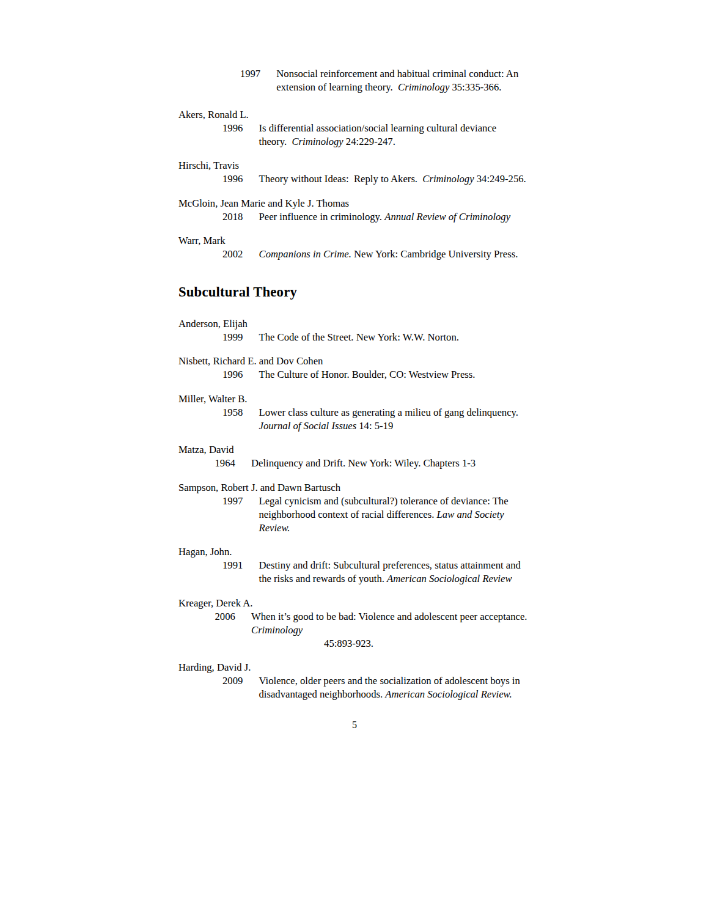1997 Nonsocial reinforcement and habitual criminal conduct: An extension of learning theory. Criminology 35:335-366.
Akers, Ronald L.
1996 Is differential association/social learning cultural deviance theory. Criminology 24:229-247.
Hirschi, Travis
1996 Theory without Ideas: Reply to Akers. Criminology 34:249-256.
McGloin, Jean Marie and Kyle J. Thomas
2018 Peer influence in criminology. Annual Review of Criminology
Warr, Mark
2002 Companions in Crime. New York: Cambridge University Press.
Subcultural Theory
Anderson, Elijah
1999 The Code of the Street. New York: W.W. Norton.
Nisbett, Richard E. and Dov Cohen
1996 The Culture of Honor. Boulder, CO: Westview Press.
Miller, Walter B.
1958 Lower class culture as generating a milieu of gang delinquency. Journal of Social Issues 14: 5-19
Matza, David
1964 Delinquency and Drift. New York: Wiley. Chapters 1-3
Sampson, Robert J. and Dawn Bartusch
1997 Legal cynicism and (subcultural?) tolerance of deviance: The neighborhood context of racial differences. Law and Society Review.
Hagan, John.
1991 Destiny and drift: Subcultural preferences, status attainment and the risks and rewards of youth. American Sociological Review
Kreager, Derek A.
2006 When it’s good to be bad: Violence and adolescent peer acceptance. Criminology 45:893-923.
Harding, David J.
2009 Violence, older peers and the socialization of adolescent boys in disadvantaged neighborhoods. American Sociological Review.
5